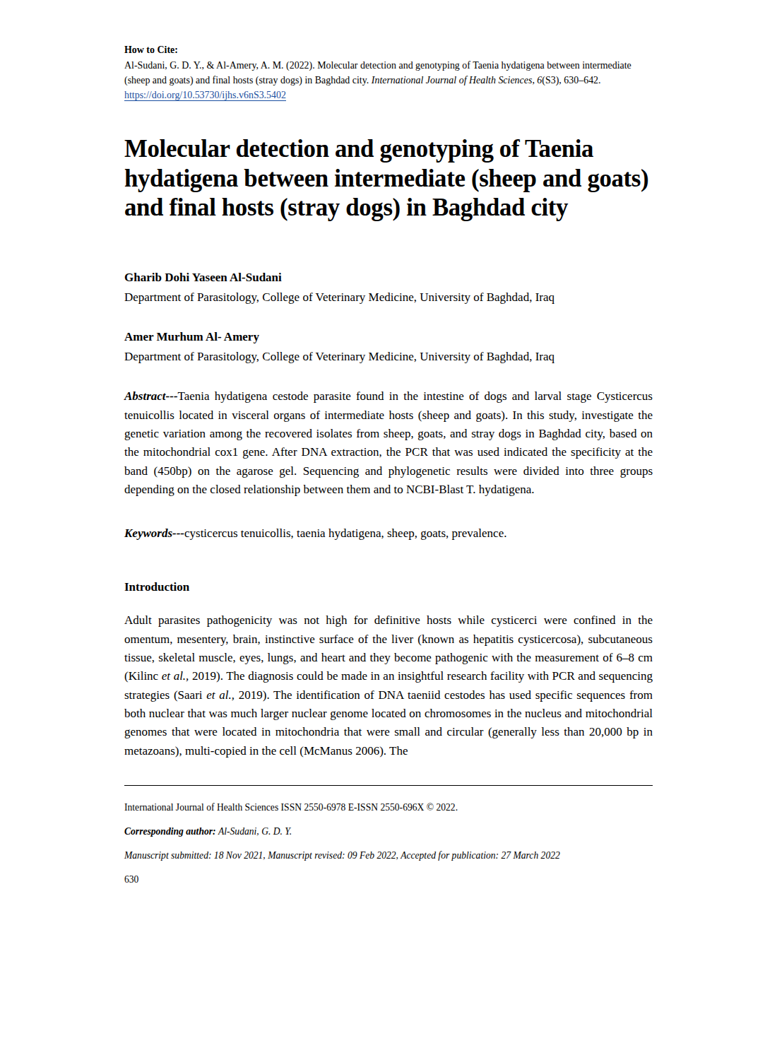How to Cite:
Al-Sudani, G. D. Y., & Al-Amery, A. M. (2022). Molecular detection and genotyping of Taenia hydatigena between intermediate (sheep and goats) and final hosts (stray dogs) in Baghdad city. International Journal of Health Sciences, 6(S3), 630–642. https://doi.org/10.53730/ijhs.v6nS3.5402
Molecular detection and genotyping of Taenia hydatigena between intermediate (sheep and goats) and final hosts (stray dogs) in Baghdad city
Gharib Dohi Yaseen Al-Sudani
Department of Parasitology, College of Veterinary Medicine, University of Baghdad, Iraq
Amer Murhum Al- Amery
Department of Parasitology, College of Veterinary Medicine, University of Baghdad, Iraq
Abstract---Taenia hydatigena cestode parasite found in the intestine of dogs and larval stage Cysticercus tenuicollis located in visceral organs of intermediate hosts (sheep and goats). In this study, investigate the genetic variation among the recovered isolates from sheep, goats, and stray dogs in Baghdad city, based on the mitochondrial cox1 gene. After DNA extraction, the PCR that was used indicated the specificity at the band (450bp) on the agarose gel. Sequencing and phylogenetic results were divided into three groups depending on the closed relationship between them and to NCBI-Blast T. hydatigena.
Keywords---cysticercus tenuicollis, taenia hydatigena, sheep, goats, prevalence.
Introduction
Adult parasites pathogenicity was not high for definitive hosts while cysticerci were confined in the omentum, mesentery, brain, instinctive surface of the liver (known as hepatitis cysticercosa), subcutaneous tissue, skeletal muscle, eyes, lungs, and heart and they become pathogenic with the measurement of 6–8 cm (Kilinc et al., 2019). The diagnosis could be made in an insightful research facility with PCR and sequencing strategies (Saari et al., 2019). The identification of DNA taeniid cestodes has used specific sequences from both nuclear that was much larger nuclear genome located on chromosomes in the nucleus and mitochondrial genomes that were located in mitochondria that were small and circular (generally less than 20,000 bp in metazoans), multi-copied in the cell (McManus 2006). The
International Journal of Health Sciences ISSN 2550-6978 E-ISSN 2550-696X © 2022.
Corresponding author: Al-Sudani, G. D. Y.
Manuscript submitted: 18 Nov 2021, Manuscript revised: 09 Feb 2022, Accepted for publication: 27 March 2022
630